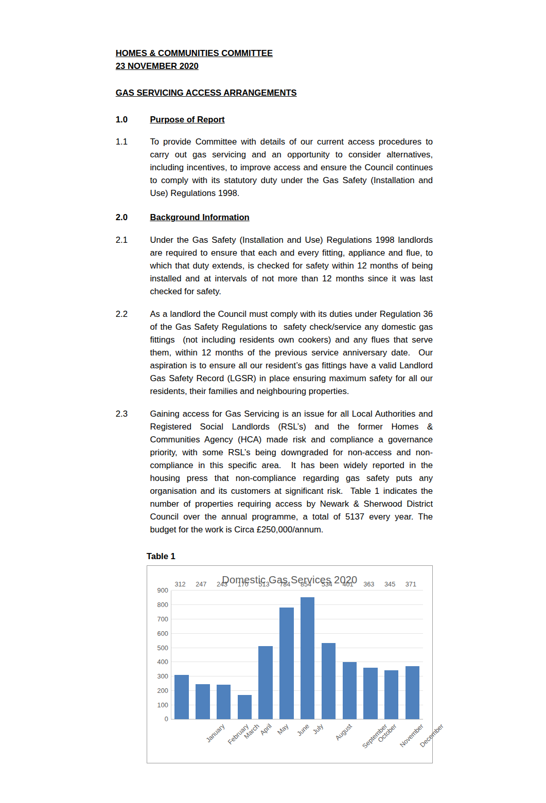HOMES & COMMUNITIES COMMITTEE
23 NOVEMBER 2020
GAS SERVICING ACCESS ARRANGEMENTS
1.0 Purpose of Report
1.1 To provide Committee with details of our current access procedures to carry out gas servicing and an opportunity to consider alternatives, including incentives, to improve access and ensure the Council continues to comply with its statutory duty under the Gas Safety (Installation and Use) Regulations 1998.
2.0 Background Information
2.1 Under the Gas Safety (Installation and Use) Regulations 1998 landlords are required to ensure that each and every fitting, appliance and flue, to which that duty extends, is checked for safety within 12 months of being installed and at intervals of not more than 12 months since it was last checked for safety.
2.2 As a landlord the Council must comply with its duties under Regulation 36 of the Gas Safety Regulations to safety check/service any domestic gas fittings (not including residents own cookers) and any flues that serve them, within 12 months of the previous service anniversary date. Our aspiration is to ensure all our resident’s gas fittings have a valid Landlord Gas Safety Record (LGSR) in place ensuring maximum safety for all our residents, their families and neighbouring properties.
2.3 Gaining access for Gas Servicing is an issue for all Local Authorities and Registered Social Landlords (RSL’s) and the former Homes & Communities Agency (HCA) made risk and compliance a governance priority, with some RSL’s being downgraded for non-access and non- compliance in this specific area. It has been widely reported in the housing press that non-compliance regarding gas safety puts any organisation and its customers at significant risk. Table 1 indicates the number of properties requiring access by Newark & Sherwood District Council over the annual programme, a total of 5137 every year. The budget for the work is Circa £250,000/annum.
Table 1
Domestic Gas Services 2020
0
100
200
300
400
500
600
700
800
900
312
247
243
170
513
784
854
534
401
363
345
371
January February March April May June July August September October November December